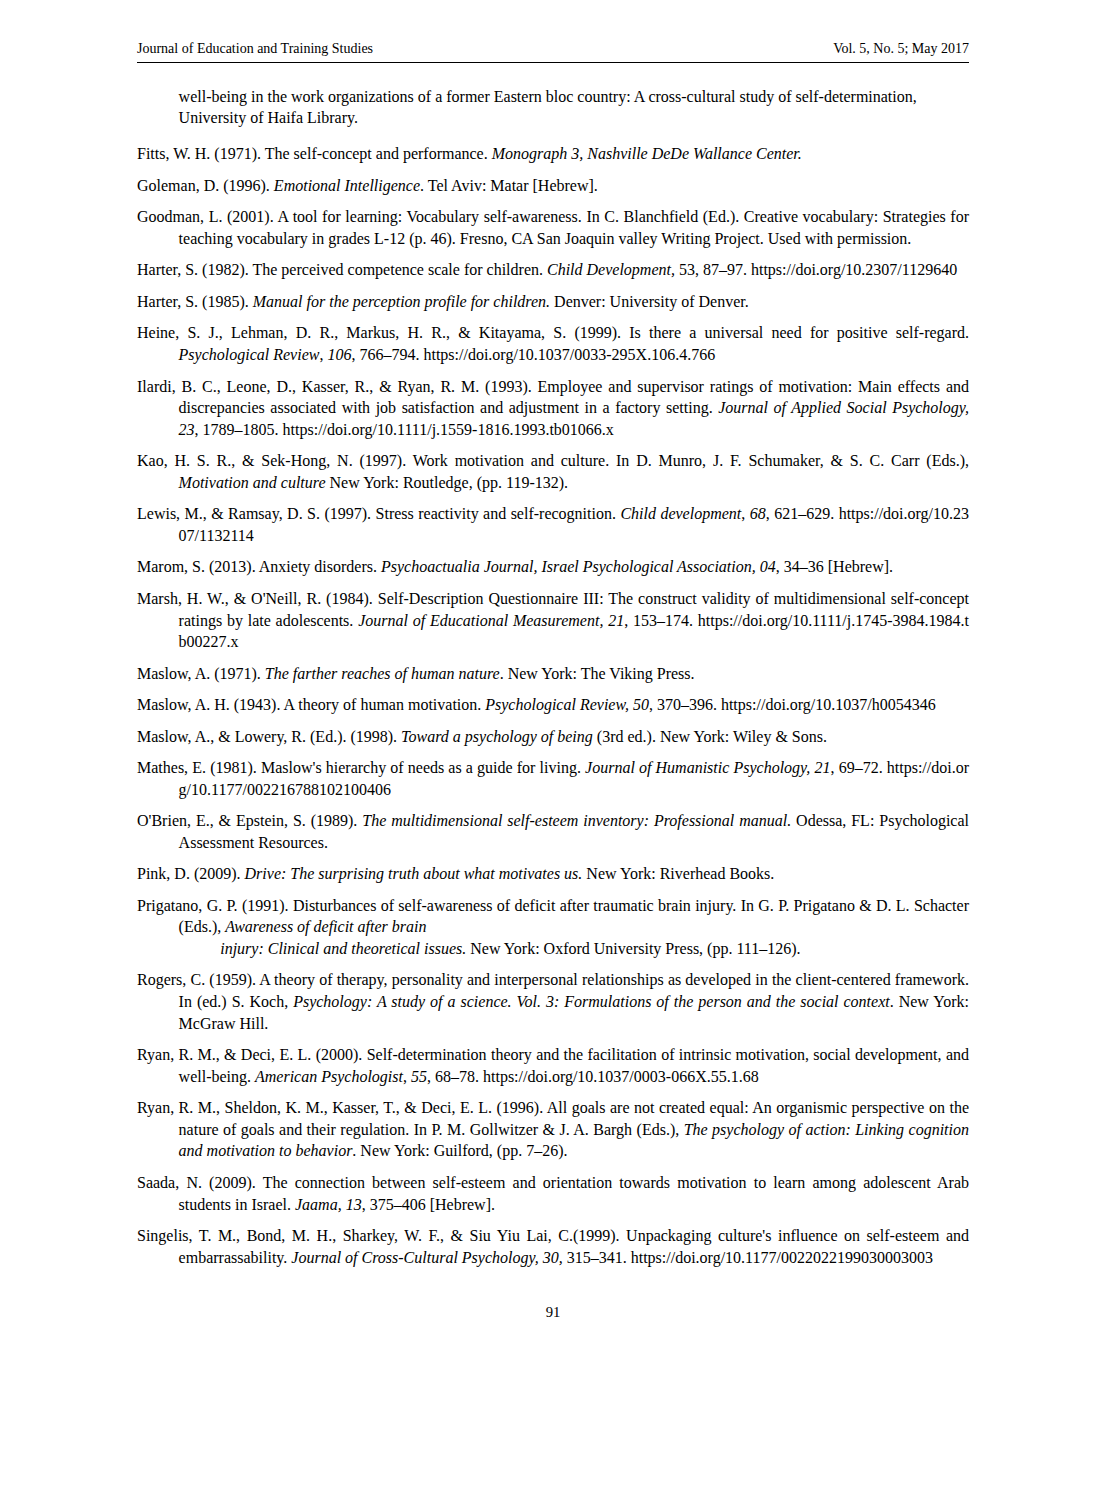Journal of Education and Training Studies Vol. 5, No. 5; May 2017
well-being in the work organizations of a former Eastern bloc country: A cross-cultural study of self-determination, University of Haifa Library.
Fitts, W. H. (1971). The self-concept and performance. Monograph 3, Nashville DeDe Wallance Center.
Goleman, D. (1996). Emotional Intelligence. Tel Aviv: Matar [Hebrew].
Goodman, L. (2001). A tool for learning: Vocabulary self-awareness. In C. Blanchfield (Ed.). Creative vocabulary: Strategies for teaching vocabulary in grades L-12 (p. 46). Fresno, CA San Joaquin valley Writing Project. Used with permission.
Harter, S. (1982). The perceived competence scale for children. Child Development, 53, 87–97. https://doi.org/10.2307/1129640
Harter, S. (1985). Manual for the perception profile for children. Denver: University of Denver.
Heine, S. J., Lehman, D. R., Markus, H. R., & Kitayama, S. (1999). Is there a universal need for positive self-regard. Psychological Review, 106, 766–794. https://doi.org/10.1037/0033-295X.106.4.766
Ilardi, B. C., Leone, D., Kasser, R., & Ryan, R. M. (1993). Employee and supervisor ratings of motivation: Main effects and discrepancies associated with job satisfaction and adjustment in a factory setting. Journal of Applied Social Psychology, 23, 1789–1805. https://doi.org/10.1111/j.1559-1816.1993.tb01066.x
Kao, H. S. R., & Sek-Hong, N. (1997). Work motivation and culture. In D. Munro, J. F. Schumaker, & S. C. Carr (Eds.), Motivation and culture New York: Routledge, (pp. 119-132).
Lewis, M., & Ramsay, D. S. (1997). Stress reactivity and self-recognition. Child development, 68, 621–629. https://doi.org/10.2307/1132114
Marom, S. (2013). Anxiety disorders. Psychoactualia Journal, Israel Psychological Association, 04, 34–36 [Hebrew].
Marsh, H. W., & O'Neill, R. (1984). Self-Description Questionnaire III: The construct validity of multidimensional self-concept ratings by late adolescents. Journal of Educational Measurement, 21, 153–174. https://doi.org/10.1111/j.1745-3984.1984.tb00227.x
Maslow, A. (1971). The farther reaches of human nature. New York: The Viking Press.
Maslow, A. H. (1943). A theory of human motivation. Psychological Review, 50, 370–396. https://doi.org/10.1037/h0054346
Maslow, A., & Lowery, R. (Ed.). (1998). Toward a psychology of being (3rd ed.). New York: Wiley & Sons.
Mathes, E. (1981). Maslow's hierarchy of needs as a guide for living. Journal of Humanistic Psychology, 21, 69–72. https://doi.org/10.1177/002216788102100406
O'Brien, E., & Epstein, S. (1989). The multidimensional self-esteem inventory: Professional manual. Odessa, FL: Psychological Assessment Resources.
Pink, D. (2009). Drive: The surprising truth about what motivates us. New York: Riverhead Books.
Prigatano, G. P. (1991). Disturbances of self-awareness of deficit after traumatic brain injury. In G. P. Prigatano & D. L. Schacter (Eds.), Awareness of deficit after brain injury: Clinical and theoretical issues. New York: Oxford University Press, (pp. 111–126).
Rogers, C. (1959). A theory of therapy, personality and interpersonal relationships as developed in the client-centered framework. In (ed.) S. Koch, Psychology: A study of a science. Vol. 3: Formulations of the person and the social context. New York: McGraw Hill.
Ryan, R. M., & Deci, E. L. (2000). Self-determination theory and the facilitation of intrinsic motivation, social development, and well-being. American Psychologist, 55, 68–78. https://doi.org/10.1037/0003-066X.55.1.68
Ryan, R. M., Sheldon, K. M., Kasser, T., & Deci, E. L. (1996). All goals are not created equal: An organismic perspective on the nature of goals and their regulation. In P. M. Gollwitzer & J. A. Bargh (Eds.), The psychology of action: Linking cognition and motivation to behavior. New York: Guilford, (pp. 7–26).
Saada, N. (2009). The connection between self-esteem and orientation towards motivation to learn among adolescent Arab students in Israel. Jaama, 13, 375–406 [Hebrew].
Singelis, T. M., Bond, M. H., Sharkey, W. F., & Siu Yiu Lai, C.(1999). Unpackaging culture's influence on self-esteem and embarrassability. Journal of Cross-Cultural Psychology, 30, 315–341. https://doi.org/10.1177/0022022199030003003
91